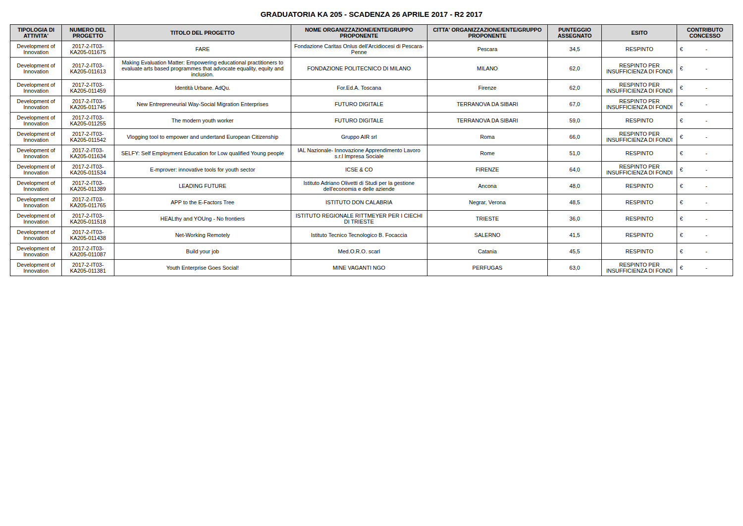GRADUATORIA KA 205 - SCADENZA 26 APRILE 2017 - R2 2017
| TIPOLOGIA DI ATTIVITA' | NUMERO DEL PROGETTO | TITOLO DEL PROGETTO | NOME ORGANIZZAZIONE/ENTE/GRUPPO PROPONENTE | CITTA' ORGANIZZAZIONE/ENTE/GRUPPO PROPONENTE | PUNTEGGIO ASSEGNATO | ESITO | CONTRIBUTO CONCESSO |
| --- | --- | --- | --- | --- | --- | --- | --- |
| Development of Innovation | 2017-2-IT03-KA205-011675 | FARE | Fondazione Caritas Onlus dell'Arcidiocesi di Pescara-Penne | Pescara | 34,5 | RESPINTO | € - |
| Development of Innovation | 2017-2-IT03-KA205-011613 | Making Evaluation Matter: Empowering educational practitioners to evaluate arts based programmes that advocate equality, equity and inclusion. | FONDAZIONE POLITECNICO DI MILANO | MILANO | 62,0 | RESPINTO PER INSUFFICIENZA DI FONDI | € - |
| Development of Innovation | 2017-2-IT03-KA205-011459 | Identità Urbane. AdQu. | For.Ed.A. Toscana | Firenze | 62,0 | RESPINTO PER INSUFFICIENZA DI FONDI | € - |
| Development of Innovation | 2017-2-IT03-KA205-011745 | New Entrepreneurial Way-Social Migration Enterprises | FUTURO DIGITALE | TERRANOVA DA SIBARI | 67,0 | RESPINTO PER INSUFFICIENZA DI FONDI | € - |
| Development of Innovation | 2017-2-IT03-KA205-011255 | The modern youth worker | FUTURO DIGITALE | TERRANOVA DA SIBARI | 59,0 | RESPINTO | € - |
| Development of Innovation | 2017-2-IT03-KA205-011542 | Vlogging tool to empower and undertand European Citizenship | Gruppo AIR srl | Roma | 66,0 | RESPINTO PER INSUFFICIENZA DI FONDI | € - |
| Development of Innovation | 2017-2-IT03-KA205-011634 | SELFY: Self Employment Education for Low qualified Young people | IAL Nazionale- Innovazione Apprendimento Lavoro s.r.l Impresa Sociale | Rome | 51,0 | RESPINTO | € - |
| Development of Innovation | 2017-2-IT03-KA205-011534 | E-mprover: innovative tools for youth sector | ICSE & CO | FIRENZE | 64,0 | RESPINTO PER INSUFFICIENZA DI FONDI | € - |
| Development of Innovation | 2017-2-IT03-KA205-011389 | LEADING FUTURE | Istituto Adriano Olivetti di Studi per la gestione dell'economia e delle aziende | Ancona | 48,0 | RESPINTO | € - |
| Development of Innovation | 2017-2-IT03-KA205-011765 | APP to the E-Factors Tree | ISTITUTO DON CALABRIA | Negrar, Verona | 48,5 | RESPINTO | € - |
| Development of Innovation | 2017-2-IT03-KA205-011518 | HEALthy and YOUng - No frontiers | ISTITUTO REGIONALE RITTMEYER PER I CIECHI DI TRIESTE | TRIESTE | 36,0 | RESPINTO | € - |
| Development of Innovation | 2017-2-IT03-KA205-011438 | Net-Working Remotely | Istituto Tecnico Tecnologico B. Focaccia | SALERNO | 41,5 | RESPINTO | € - |
| Development of Innovation | 2017-2-IT03-KA205-011087 | Build your job | Med.O.R.O. scarl | Catania | 45,5 | RESPINTO | € - |
| Development of Innovation | 2017-2-IT03-KA205-011381 | Youth Enterprise Goes Social! | MINE VAGANTI NGO | PERFUGAS | 63,0 | RESPINTO PER INSUFFICIENZA DI FONDI | € - |